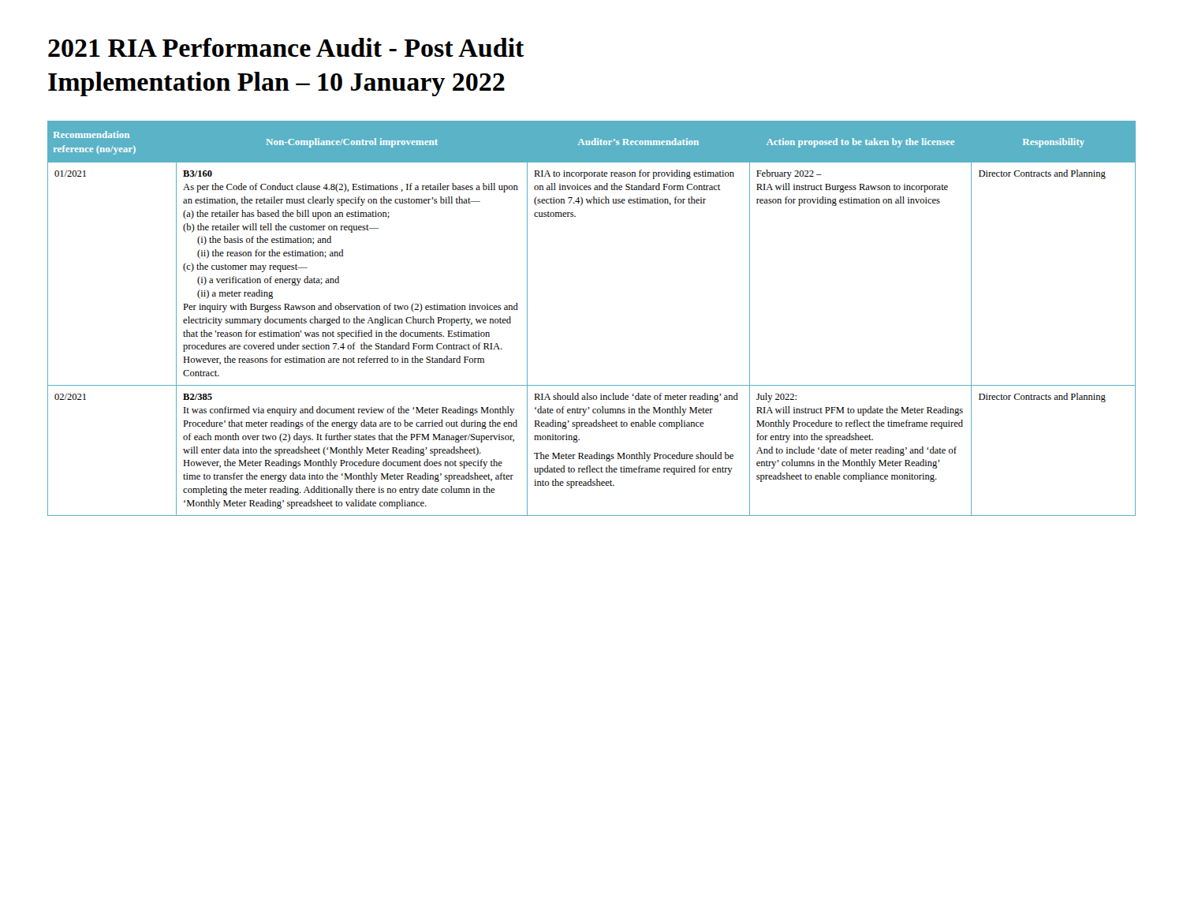2021 RIA Performance Audit - Post Audit Implementation Plan – 10 January 2022
| Recommendation reference (no/year) | Non-Compliance/Control improvement | Auditor’s Recommendation | Action proposed to be taken by the licensee | Responsibility |
| --- | --- | --- | --- | --- |
| 01/2021 | B3/160 As per the Code of Conduct clause 4.8(2), Estimations , If a retailer bases a bill upon an estimation, the retailer must clearly specify on the customer’s bill that— (a) the retailer has based the bill upon an estimation; (b) the retailer will tell the customer on request— (i) the basis of the estimation; and (ii) the reason for the estimation; and (c) the customer may request— (i) a verification of energy data; and (ii) a meter reading Per inquiry with Burgess Rawson and observation of two (2) estimation invoices and electricity summary documents charged to the Anglican Church Property, we noted that the 'reason for estimation' was not specified in the documents. Estimation procedures are covered under section 7.4 of the Standard Form Contract of RIA. However, the reasons for estimation are not referred to in the Standard Form Contract. | RIA to incorporate reason for providing estimation on all invoices and the Standard Form Contract (section 7.4) which use estimation, for their customers. | February 2022 – RIA will instruct Burgess Rawson to incorporate reason for providing estimation on all invoices | Director Contracts and Planning |
| 02/2021 | B2/385 It was confirmed via enquiry and document review of the ‘Meter Readings Monthly Procedure’ that meter readings of the energy data are to be carried out during the end of each month over two (2) days. It further states that the PFM Manager/Supervisor, will enter data into the spreadsheet (‘Monthly Meter Reading’ spreadsheet). However, the Meter Readings Monthly Procedure document does not specify the time to transfer the energy data into the ‘Monthly Meter Reading’ spreadsheet, after completing the meter reading. Additionally there is no entry date column in the ‘Monthly Meter Reading’ spreadsheet to validate compliance. | RIA should also include ‘date of meter reading’ and ‘date of entry’ columns in the Monthly Meter Reading’ spreadsheet to enable compliance monitoring. The Meter Readings Monthly Procedure should be updated to reflect the timeframe required for entry into the spreadsheet. | July 2022: RIA will instruct PFM to update the Meter Readings Monthly Procedure to reflect the timeframe required for entry into the spreadsheet. And to include ‘date of meter reading’ and ‘date of entry’ columns in the Monthly Meter Reading’ spreadsheet to enable compliance monitoring. | Director Contracts and Planning |